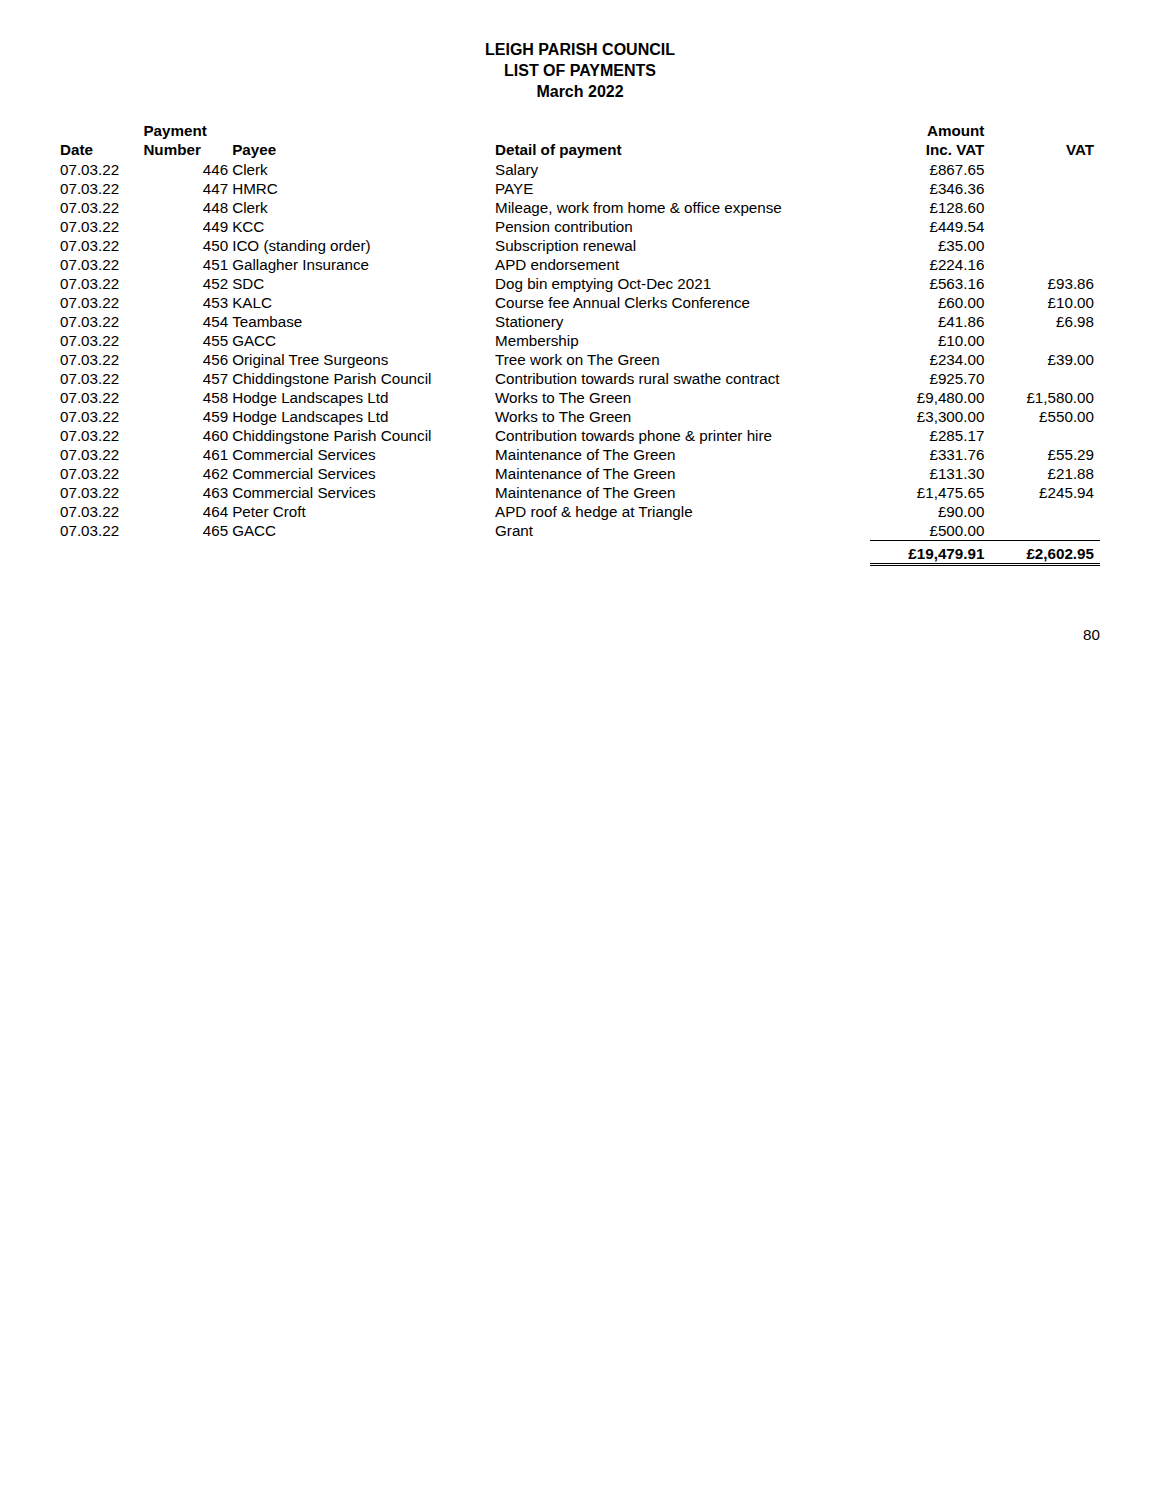LEIGH PARISH COUNCIL
LIST OF PAYMENTS
March 2022
| | Payment | | | Amount | |
| --- | --- | --- | --- | --- | --- |
| Date | Number | Payee | Detail of payment | Inc. VAT | VAT |
| 07.03.22 | 446 | Clerk | Salary | £867.65 | |
| 07.03.22 | 447 | HMRC | PAYE | £346.36 | |
| 07.03.22 | 448 | Clerk | Mileage, work from home & office expense | £128.60 | |
| 07.03.22 | 449 | KCC | Pension contribution | £449.54 | |
| 07.03.22 | 450 | ICO (standing order) | Subscription renewal | £35.00 | |
| 07.03.22 | 451 | Gallagher Insurance | APD endorsement | £224.16 | |
| 07.03.22 | 452 | SDC | Dog bin emptying Oct-Dec 2021 | £563.16 | £93.86 |
| 07.03.22 | 453 | KALC | Course fee Annual Clerks Conference | £60.00 | £10.00 |
| 07.03.22 | 454 | Teambase | Stationery | £41.86 | £6.98 |
| 07.03.22 | 455 | GACC | Membership | £10.00 | |
| 07.03.22 | 456 | Original Tree Surgeons | Tree work on The Green | £234.00 | £39.00 |
| 07.03.22 | 457 | Chiddingstone Parish Council | Contribution towards rural swathe contract | £925.70 | |
| 07.03.22 | 458 | Hodge Landscapes Ltd | Works to The Green | £9,480.00 | £1,580.00 |
| 07.03.22 | 459 | Hodge Landscapes Ltd | Works to The Green | £3,300.00 | £550.00 |
| 07.03.22 | 460 | Chiddingstone Parish Council | Contribution towards phone & printer hire | £285.17 | |
| 07.03.22 | 461 | Commercial Services | Maintenance of The Green | £331.76 | £55.29 |
| 07.03.22 | 462 | Commercial Services | Maintenance of The Green | £131.30 | £21.88 |
| 07.03.22 | 463 | Commercial Services | Maintenance of The Green | £1,475.65 | £245.94 |
| 07.03.22 | 464 | Peter Croft | APD roof & hedge at Triangle | £90.00 | |
| 07.03.22 | 465 | GACC | Grant | £500.00 | |
| | | | | £19,479.91 | £2,602.95 |
80